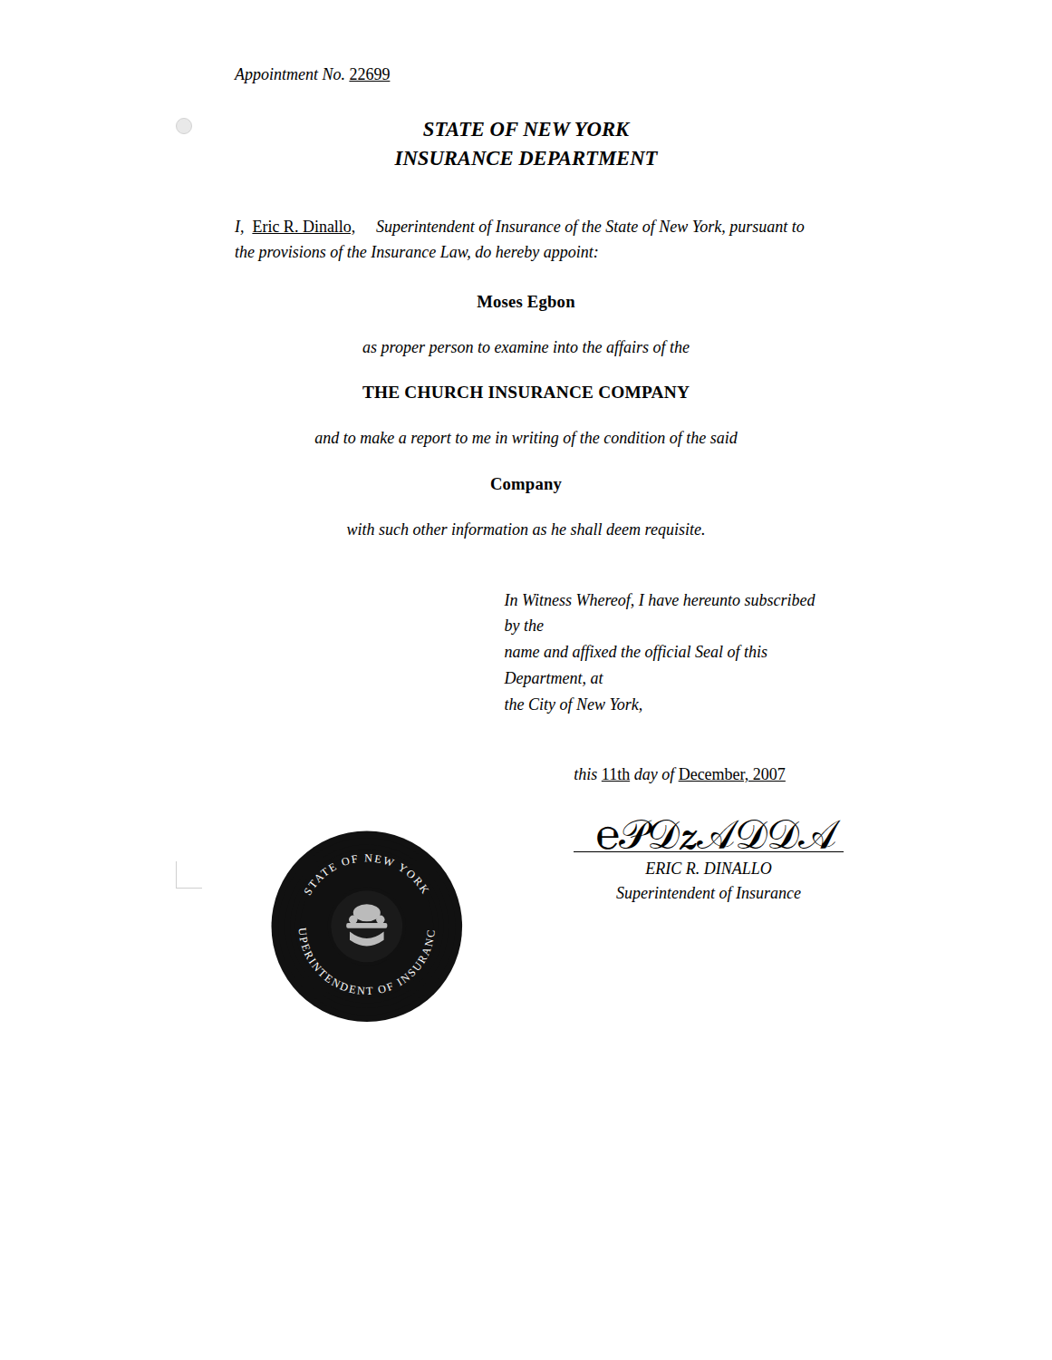Appointment No. 22699
STATE OF NEW YORK
INSURANCE DEPARTMENT
I, Eric R. Dinallo, Superintendent of Insurance of the State of New York, pursuant to the provisions of the Insurance Law, do hereby appoint:
Moses Egbon
as proper person to examine into the affairs of the
THE CHURCH INSURANCE COMPANY
and to make a report to me in writing of the condition of the said
Company
with such other information as he shall deem requisite.
In Witness Whereof, I have hereunto subscribed by the
name and affixed the official Seal of this Department, at
the City of New York,
this 11th day of December, 2007
STATE OF NEW YORK SUPERINTENDENT OF INSURANCE
℮𝒫𝒟𝒛𝒜𝒟𝒟𝒜
ERIC R. DINALLO
Superintendent of Insurance